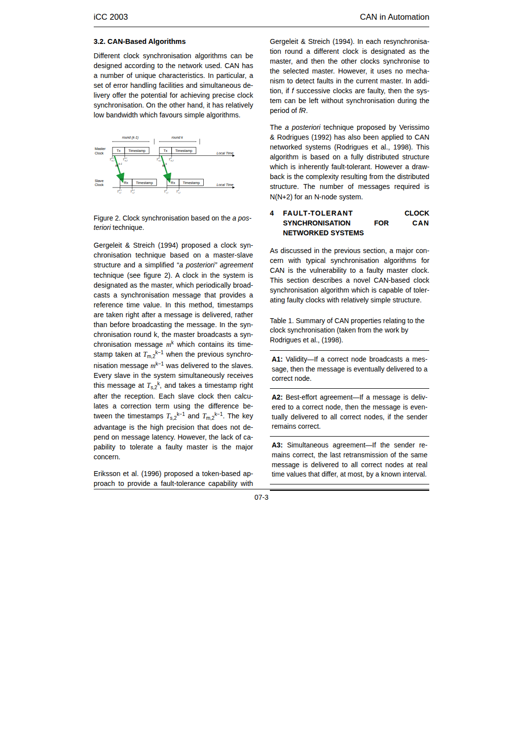iCC 2003
CAN in Automation
3.2. CAN-Based Algorithms
Different clock synchronisation algorithms can be designed according to the network used. CAN has a number of unique characteristics. In particular, a set of error handling facilities and simultaneous delivery offer the potential for achieving precise clock synchronisation. On the other hand, it has relatively low bandwidth which favours simple algorithms.
round (k-1) round k Master Clock Tx Timestamp Tx Timestamp Local Time Tm,1k-1 Tm,2k-1 Tm,1k Tm,2k mk-1 mk Slave Clock Rx Timestamp Rx Timestamp Local Time Ts,1k-1 Ts,2k-1 Ts,1k Ts,2k
Figure 2. Clock synchronisation based on the a posteriori technique.
Gergeleit & Streich (1994) proposed a clock synchronisation technique based on a master-slave structure and a simplified “a posteriori” agreement technique (see figure 2). A clock in the system is designated as the master, which periodically broadcasts a synchronisation message that provides a reference time value. In this method, timestamps are taken right after a message is delivered, rather than before broadcasting the message. In the synchronisation round k, the master broadcasts a synchronisation message mk which contains its timestamp taken at Tm,2 k−1 when the previous synchronisation message mk−1 was delivered to the slaves. Every slave in the system simultaneously receives this message at Ts,2 k, and takes a timestamp right after the reception. Each slave clock then calculates a correction term using the difference between the timestamps Ts,2 k−1 and Tm,2 k−1. The key advantage is the high precision that does not depend on message latency. However, the lack of capability to tolerate a faulty master is the major concern.
Eriksson et al. (1996) proposed a token-based approach to provide a fault-tolerance capability with Gergeleit & Streich (1994). In each resynchronisation round a different clock is designated as the master, and then the other clocks synchronise to the selected master. However, it uses no mechanism to detect faults in the current master. In addition, if f successive clocks are faulty, then the system can be left without synchronisation during the period of fR.
The a posteriori technique proposed by Verissimo & Rodrigues (1992) has also been applied to CAN networked systems (Rodrigues et al., 1998). This algorithm is based on a fully distributed structure which is inherently fault-tolerant. However a drawback is the complexity resulting from the distributed structure. The number of messages required is N(N+2) for an N-node system.
4
FAULT-TOLERANT CLOCK SYNCHRONISATION FOR CAN NETWORKED SYSTEMS
As discussed in the previous section, a major concern with typical synchronisation algorithms for CAN is the vulnerability to a faulty master clock. This section describes a novel CAN-based clock synchronisation algorithm which is capable of tolerating faulty clocks with relatively simple structure.
Table 1. Summary of CAN properties relating to the clock synchronisation (taken from the work by Rodrigues et al., (1998).
| A1: Validity—If a correct node broadcasts a message, then the message is eventually delivered to a correct node. |
| A2: Best-effort agreement—If a message is delivered to a correct node, then the message is eventually delivered to all correct nodes, if the sender remains correct. |
| A3: Simultaneous agreement—If the sender remains correct, the last retransmission of the same message is delivered to all correct nodes at real time values that differ, at most, by a known interval. |
07-3